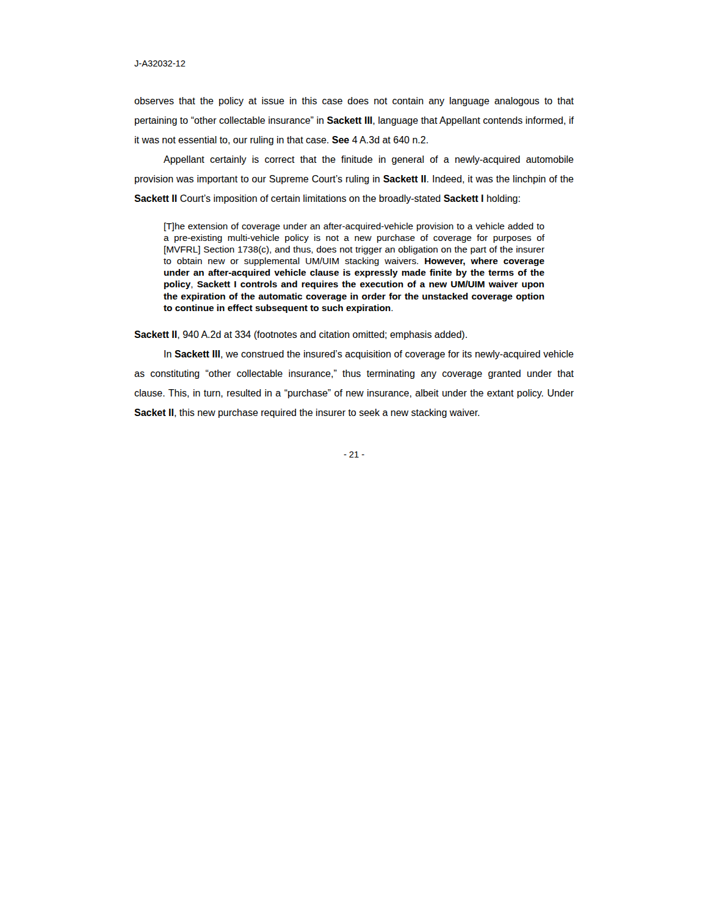J-A32032-12
observes that the policy at issue in this case does not contain any language analogous to that pertaining to “other collectable insurance” in Sackett III, language that Appellant contends informed, if it was not essential to, our ruling in that case. See 4 A.3d at 640 n.2.
Appellant certainly is correct that the finitude in general of a newly-acquired automobile provision was important to our Supreme Court’s ruling in Sackett II. Indeed, it was the linchpin of the Sackett II Court’s imposition of certain limitations on the broadly-stated Sackett I holding:
[T]he extension of coverage under an after-acquired-vehicle provision to a vehicle added to a pre-existing multi-vehicle policy is not a new purchase of coverage for purposes of [MVFRL] Section 1738(c), and thus, does not trigger an obligation on the part of the insurer to obtain new or supplemental UM/UIM stacking waivers. However, where coverage under an after-acquired vehicle clause is expressly made finite by the terms of the policy, Sackett I controls and requires the execution of a new UM/UIM waiver upon the expiration of the automatic coverage in order for the unstacked coverage option to continue in effect subsequent to such expiration.
Sackett II, 940 A.2d at 334 (footnotes and citation omitted; emphasis added).
In Sackett III, we construed the insured’s acquisition of coverage for its newly-acquired vehicle as constituting “other collectable insurance,” thus terminating any coverage granted under that clause. This, in turn, resulted in a “purchase” of new insurance, albeit under the extant policy. Under Sacket II, this new purchase required the insurer to seek a new stacking waiver.
- 21 -